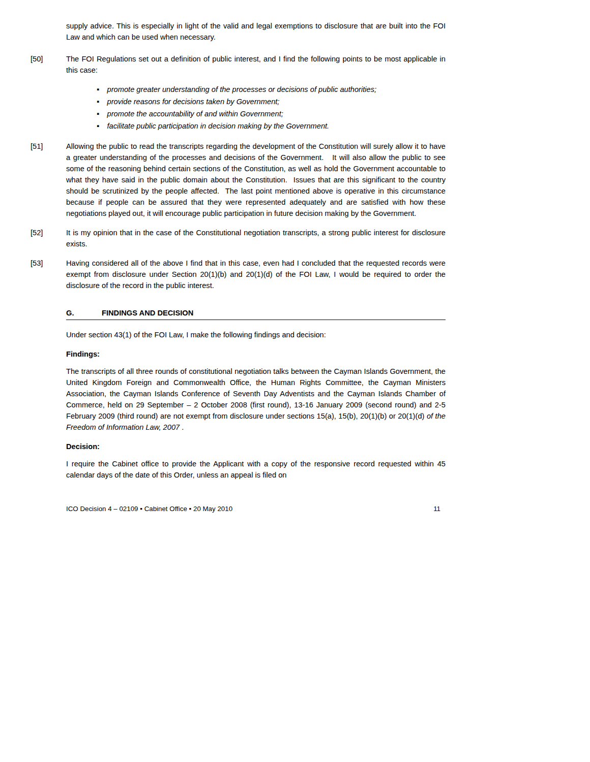supply advice. This is especially in light of the valid and legal exemptions to disclosure that are built into the FOI Law and which can be used when necessary.
[50]
The FOI Regulations set out a definition of public interest, and I find the following points to be most applicable in this case:
promote greater understanding of the processes or decisions of public authorities;
provide reasons for decisions taken by Government;
promote the accountability of and within Government;
facilitate public participation in decision making by the Government.
[51]
Allowing the public to read the transcripts regarding the development of the Constitution will surely allow it to have a greater understanding of the processes and decisions of the Government. It will also allow the public to see some of the reasoning behind certain sections of the Constitution, as well as hold the Government accountable to what they have said in the public domain about the Constitution. Issues that are this significant to the country should be scrutinized by the people affected. The last point mentioned above is operative in this circumstance because if people can be assured that they were represented adequately and are satisfied with how these negotiations played out, it will encourage public participation in future decision making by the Government.
[52]
It is my opinion that in the case of the Constitutional negotiation transcripts, a strong public interest for disclosure exists.
[53]
Having considered all of the above I find that in this case, even had I concluded that the requested records were exempt from disclosure under Section 20(1)(b) and 20(1)(d) of the FOI Law, I would be required to order the disclosure of the record in the public interest.
G. FINDINGS AND DECISION
Under section 43(1) of the FOI Law, I make the following findings and decision:
Findings:
The transcripts of all three rounds of constitutional negotiation talks between the Cayman Islands Government, the United Kingdom Foreign and Commonwealth Office, the Human Rights Committee, the Cayman Ministers Association, the Cayman Islands Conference of Seventh Day Adventists and the Cayman Islands Chamber of Commerce, held on 29 September – 2 October 2008 (first round), 13-16 January 2009 (second round) and 2-5 February 2009 (third round) are not exempt from disclosure under sections 15(a), 15(b), 20(1)(b) or 20(1)(d) of the Freedom of Information Law, 2007 .
Decision:
I require the Cabinet office to provide the Applicant with a copy of the responsive record requested within 45 calendar days of the date of this Order, unless an appeal is filed on
ICO Decision 4 – 02109 ▪ Cabinet Office ▪ 20 May 2010
11